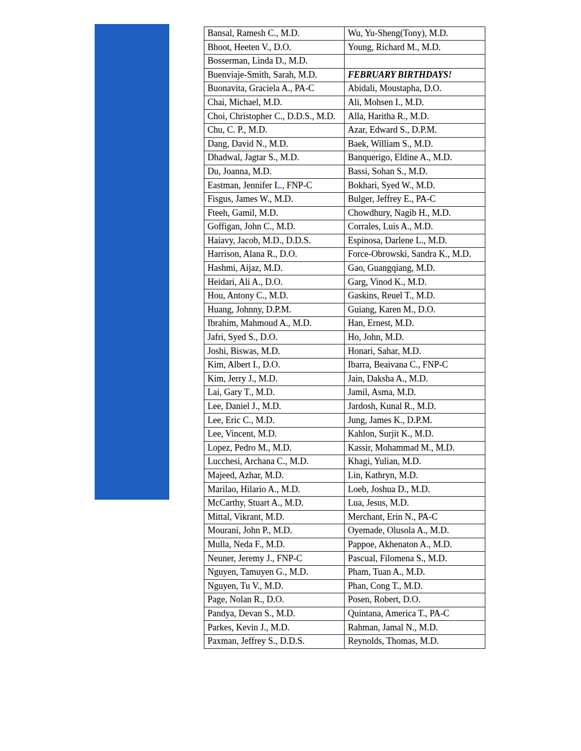| Bansal, Ramesh C., M.D. | Wu, Yu-Sheng(Tony), M.D. |
| Bhoot, Heeten V., D.O. | Young, Richard M., M.D. |
| Bosserman, Linda D., M.D. | |
| Buenviaje-Smith, Sarah, M.D. | FEBRUARY BIRTHDAYS! |
| Buonavita, Graciela A., PA-C | Abidali, Moustapha, D.O. |
| Chai, Michael, M.D. | Ali, Mohsen I., M.D. |
| Choi, Christopher C., D.D.S., M.D. | Alla, Haritha R., M.D. |
| Chu, C. P., M.D. | Azar, Edward S., D.P.M. |
| Dang, David N., M.D. | Baek, William S., M.D. |
| Dhadwal, Jagtar S., M.D. | Banquerigo, Eldine A., M.D. |
| Du, Joanna, M.D. | Bassi, Sohan S., M.D. |
| Eastman, Jennifer L., FNP-C | Bokhari, Syed W., M.D. |
| Fisgus, James W., M.D. | Bulger, Jeffrey E., PA-C |
| Fteeh, Gamil, M.D. | Chowdhury, Nagib H., M.D. |
| Goffigan, John C., M.D. | Corrales, Luis A., M.D. |
| Haiavy, Jacob, M.D., D.D.S. | Espinosa, Darlene L., M.D. |
| Harrison, Alana R., D.O. | Force-Obrowski, Sandra K., M.D. |
| Hashmi, Aijaz, M.D. | Gao, Guangqiang, M.D. |
| Heidari, Ali A., D.O. | Garg, Vinod K., M.D. |
| Hou, Antony C., M.D. | Gaskins, Reuel T., M.D. |
| Huang, Johnny, D.P.M. | Guiang, Karen M., D.O. |
| Ibrahim, Mahmoud A., M.D. | Han, Ernest, M.D. |
| Jafri, Syed S., D.O. | Ho, John, M.D. |
| Joshi, Biswas, M.D. | Honari, Sahar, M.D. |
| Kim, Albert I., D.O. | Ibarra, Beaivana C., FNP-C |
| Kim, Jerry J., M.D. | Jain, Daksha A., M.D. |
| Lai, Gary T., M.D. | Jamil, Asma, M.D. |
| Lee, Daniel J., M.D. | Jardosh, Kunal R., M.D. |
| Lee, Eric C., M.D. | Jung, James K., D.P.M. |
| Lee, Vincent, M.D. | Kahlon, Surjit K., M.D. |
| Lopez, Pedro M., M.D. | Kassir, Mohammad M., M.D. |
| Lucchesi, Archana C., M.D. | Khagi, Yulian, M.D. |
| Majeed, Azhar, M.D. | Lin, Kathryn, M.D. |
| Marilao, Hilario A., M.D. | Loeb, Joshua D., M.D. |
| McCarthy, Stuart A., M.D. | Lua, Jesus, M.D. |
| Mittal, Vikrant, M.D. | Merchant, Erin N., PA-C |
| Mourani, John P., M.D. | Oyemade, Olusola A., M.D. |
| Mulla, Neda F., M.D. | Pappoe, Akhenaton A., M.D. |
| Neuner, Jeremy J., FNP-C | Pascual, Filomena S., M.D. |
| Nguyen, Tamuyen G., M.D. | Pham, Tuan A., M.D. |
| Nguyen, Tu V., M.D. | Phan, Cong T., M.D. |
| Page, Nolan R., D.O. | Posen, Robert, D.O. |
| Pandya, Devan S., M.D. | Quintana, America T., PA-C |
| Parkes, Kevin J., M.D. | Rahman, Jamal N., M.D. |
| Paxman, Jeffrey S., D.D.S. | Reynolds, Thomas, M.D. |